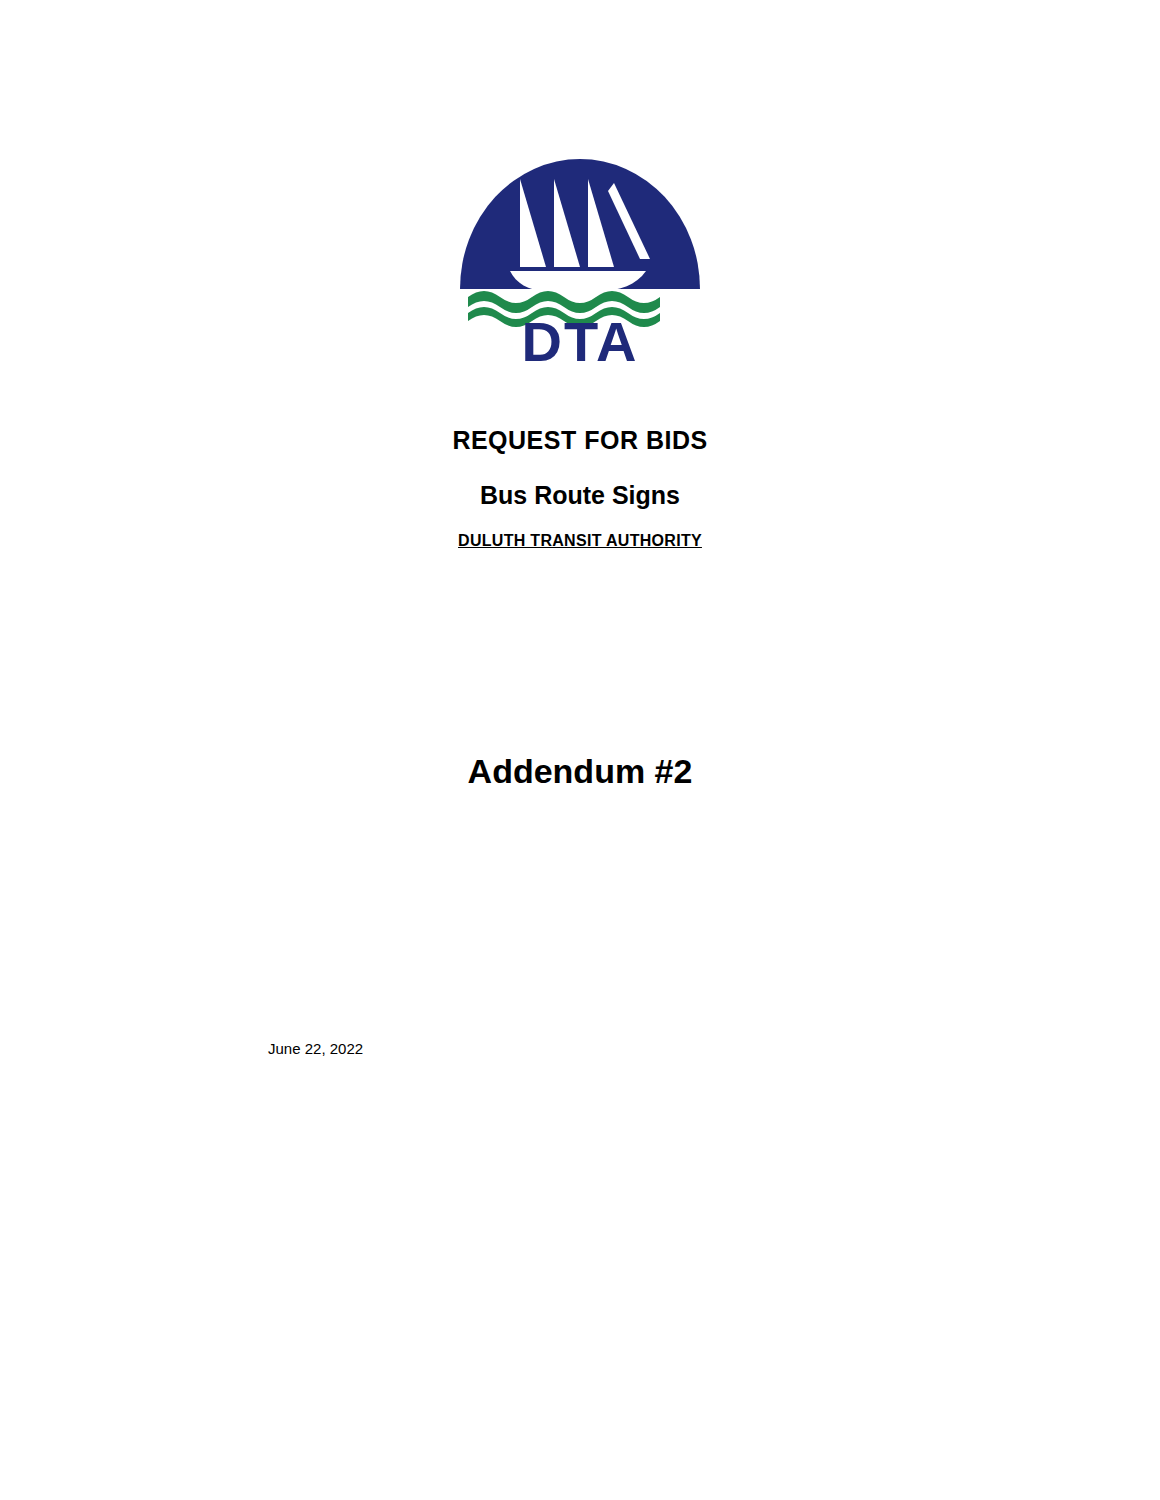DTA
REQUEST FOR BIDS
Bus Route Signs
DULUTH TRANSIT AUTHORITY
Addendum #2
June 22, 2022